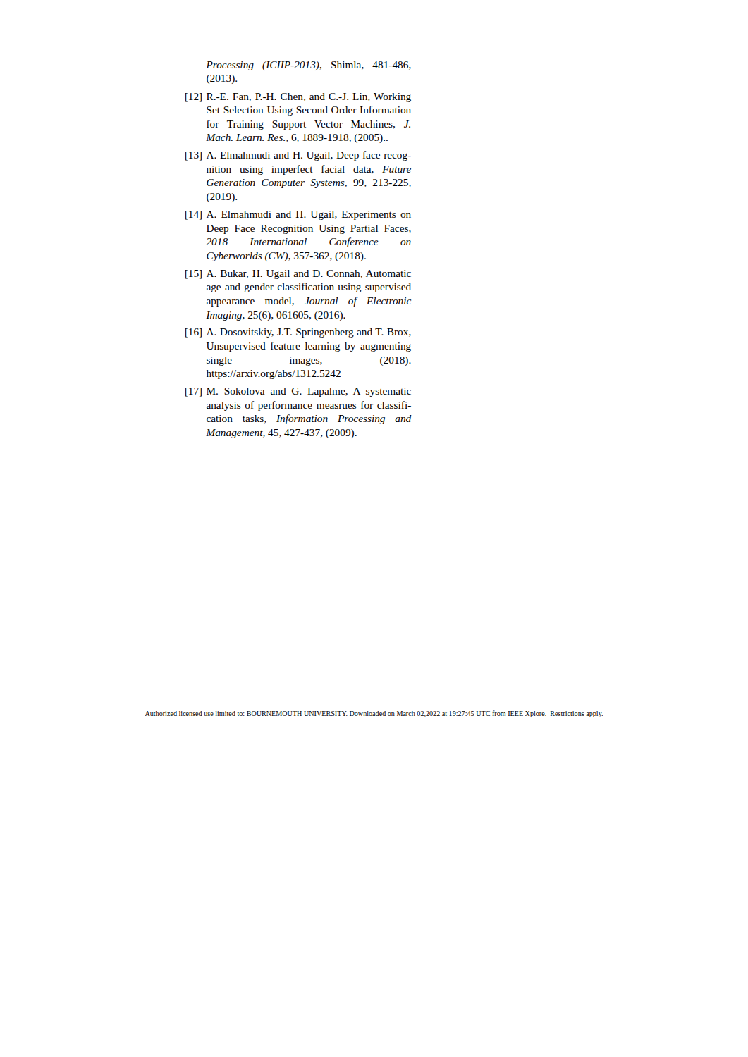Processing (ICIIP-2013), Shimla, 481-486, (2013).
[12] R.-E. Fan, P.-H. Chen, and C.-J. Lin, Working Set Selection Using Second Order Information for Training Support Vector Machines, J. Mach. Learn. Res., 6, 1889-1918, (2005)..
[13] A. Elmahmudi and H. Ugail, Deep face recognition using imperfect facial data, Future Generation Computer Systems, 99, 213-225, (2019).
[14] A. Elmahmudi and H. Ugail, Experiments on Deep Face Recognition Using Partial Faces, 2018 International Conference on Cyberworlds (CW), 357-362, (2018).
[15] A. Bukar, H. Ugail and D. Connah, Automatic age and gender classification using supervised appearance model, Journal of Electronic Imaging, 25(6), 061605, (2016).
[16] A. Dosovitskiy, J.T. Springenberg and T. Brox, Unsupervised feature learning by augmenting single images, (2018). https://arxiv.org/abs/1312.5242
[17] M. Sokolova and G. Lapalme, A systematic analysis of performance measrues for classification tasks, Information Processing and Management, 45, 427-437, (2009).
Authorized licensed use limited to: BOURNEMOUTH UNIVERSITY. Downloaded on March 02,2022 at 19:27:45 UTC from IEEE Xplore. Restrictions apply.